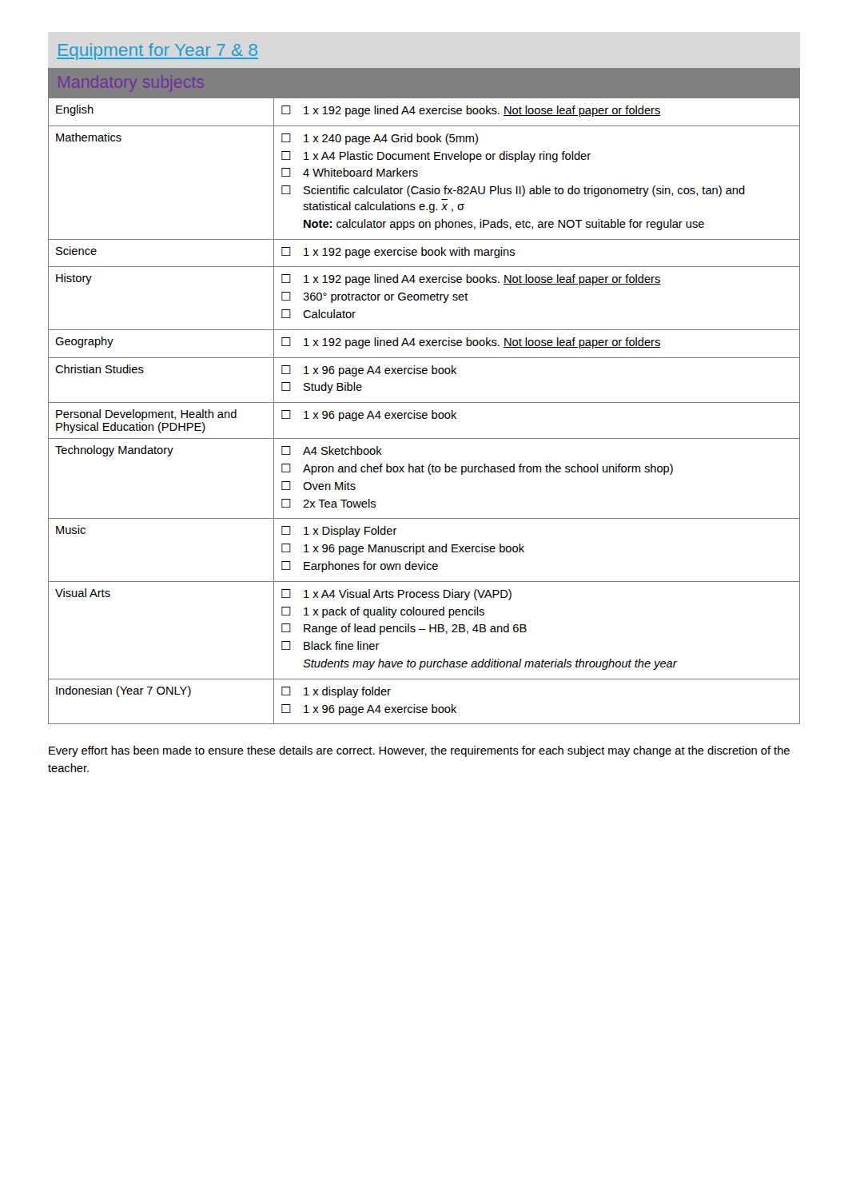| Equipment for Year 7 & 8 |
| Mandatory subjects |
| English | 1 x 192 page lined A4 exercise books. Not loose leaf paper or folders |
| Mathematics | 1 x 240 page A4 Grid book (5mm) 1 x A4 Plastic Document Envelope or display ring folder 4 Whiteboard Markers Scientific calculator (Casio fx-82AU Plus II) able to do trigonometry (sin, cos, tan) and statistical calculations e.g. x , σ Note: calculator apps on phones, iPads, etc, are NOT suitable for regular use |
| Science | 1 x 192 page exercise book with margins |
| History | 1 x 192 page lined A4 exercise books. Not loose leaf paper or folders 360° protractor or Geometry set Calculator |
| Geography | 1 x 192 page lined A4 exercise books. Not loose leaf paper or folders |
| Christian Studies | 1 x 96 page A4 exercise book Study Bible |
| Personal Development, Health and Physical Education (PDHPE) | 1 x 96 page A4 exercise book |
| Technology Mandatory | A4 Sketchbook Apron and chef box hat (to be purchased from the school uniform shop) Oven Mits 2x Tea Towels |
| Music | 1 x Display Folder 1 x 96 page Manuscript and Exercise book Earphones for own device |
| Visual Arts | 1 x A4 Visual Arts Process Diary (VAPD) 1 x pack of quality coloured pencils Range of lead pencils – HB, 2B, 4B and 6B Black fine liner Students may have to purchase additional materials throughout the year |
| Indonesian (Year 7 ONLY) | 1 x display folder 1 x 96 page A4 exercise book |
Every effort has been made to ensure these details are correct. However, the requirements for each subject may change at the discretion of the teacher.